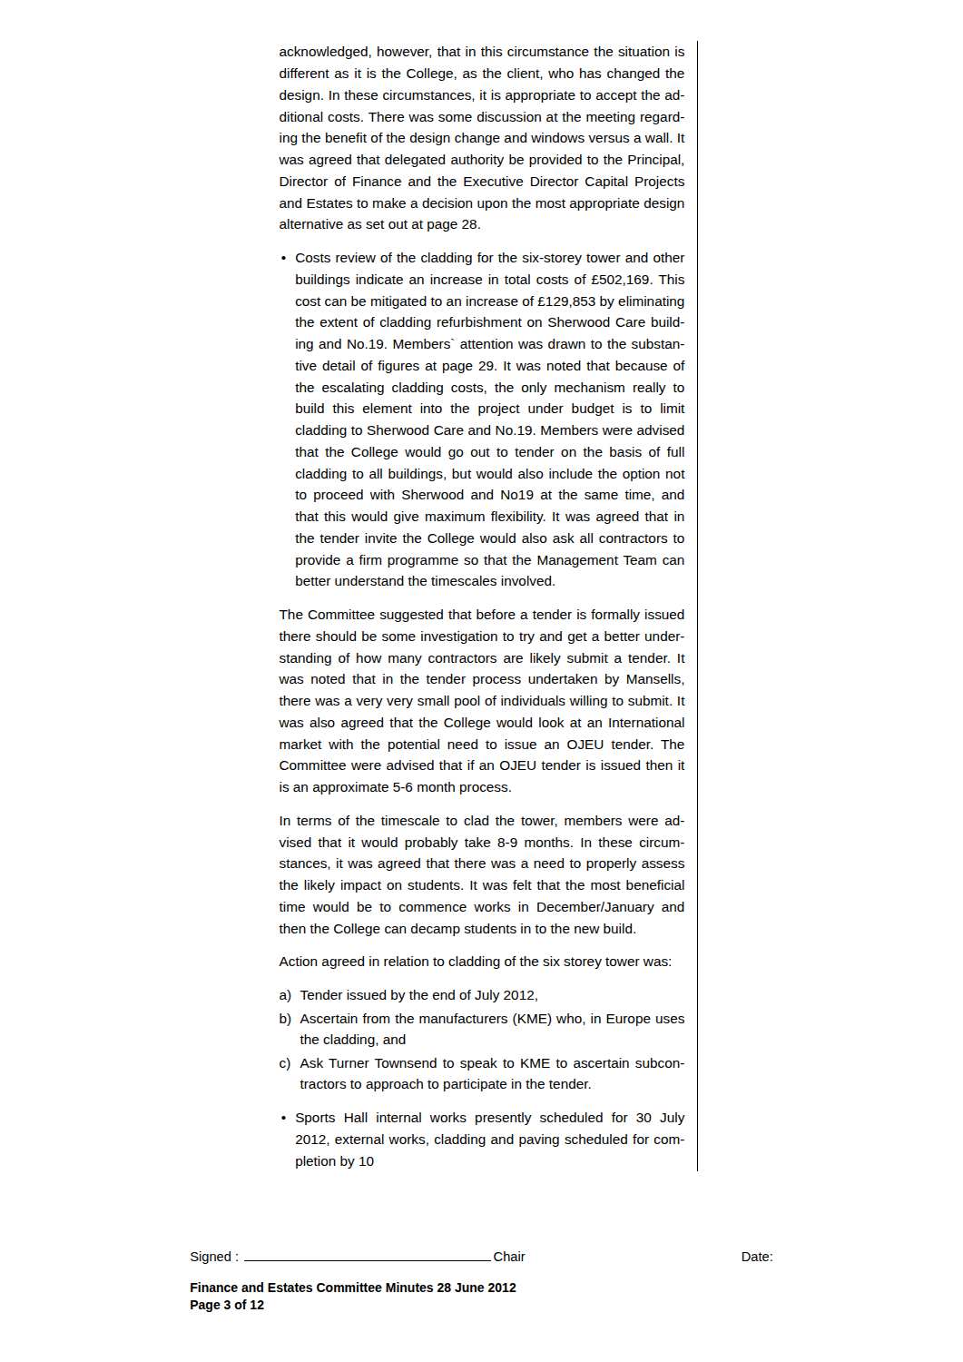acknowledged, however, that in this circumstance the situation is different as it is the College, as the client, who has changed the design. In these circumstances, it is appropriate to accept the additional costs. There was some discussion at the meeting regarding the benefit of the design change and windows versus a wall. It was agreed that delegated authority be provided to the Principal, Director of Finance and the Executive Director Capital Projects and Estates to make a decision upon the most appropriate design alternative as set out at page 28.
Costs review of the cladding for the six-storey tower and other buildings indicate an increase in total costs of £502,169. This cost can be mitigated to an increase of £129,853 by eliminating the extent of cladding refurbishment on Sherwood Care building and No.19. Members` attention was drawn to the substantive detail of figures at page 29. It was noted that because of the escalating cladding costs, the only mechanism really to build this element into the project under budget is to limit cladding to Sherwood Care and No.19. Members were advised that the College would go out to tender on the basis of full cladding to all buildings, but would also include the option not to proceed with Sherwood and No19 at the same time, and that this would give maximum flexibility. It was agreed that in the tender invite the College would also ask all contractors to provide a firm programme so that the Management Team can better understand the timescales involved.
The Committee suggested that before a tender is formally issued there should be some investigation to try and get a better understanding of how many contractors are likely submit a tender. It was noted that in the tender process undertaken by Mansells, there was a very very small pool of individuals willing to submit. It was also agreed that the College would look at an International market with the potential need to issue an OJEU tender. The Committee were advised that if an OJEU tender is issued then it is an approximate 5-6 month process.
In terms of the timescale to clad the tower, members were advised that it would probably take 8-9 months. In these circumstances, it was agreed that there was a need to properly assess the likely impact on students. It was felt that the most beneficial time would be to commence works in December/January and then the College can decamp students in to the new build.
Action agreed in relation to cladding of the six storey tower was:
Tender issued by the end of July 2012,
Ascertain from the manufacturers (KME) who, in Europe uses the cladding, and
Ask Turner Townsend to speak to KME to ascertain subcontractors to approach to participate in the tender.
Sports Hall internal works presently scheduled for 30 July 2012, external works, cladding and paving scheduled for completion by 10
Signed : Chair Date:
Finance and Estates Committee Minutes 28 June 2012
Page 3 of 12